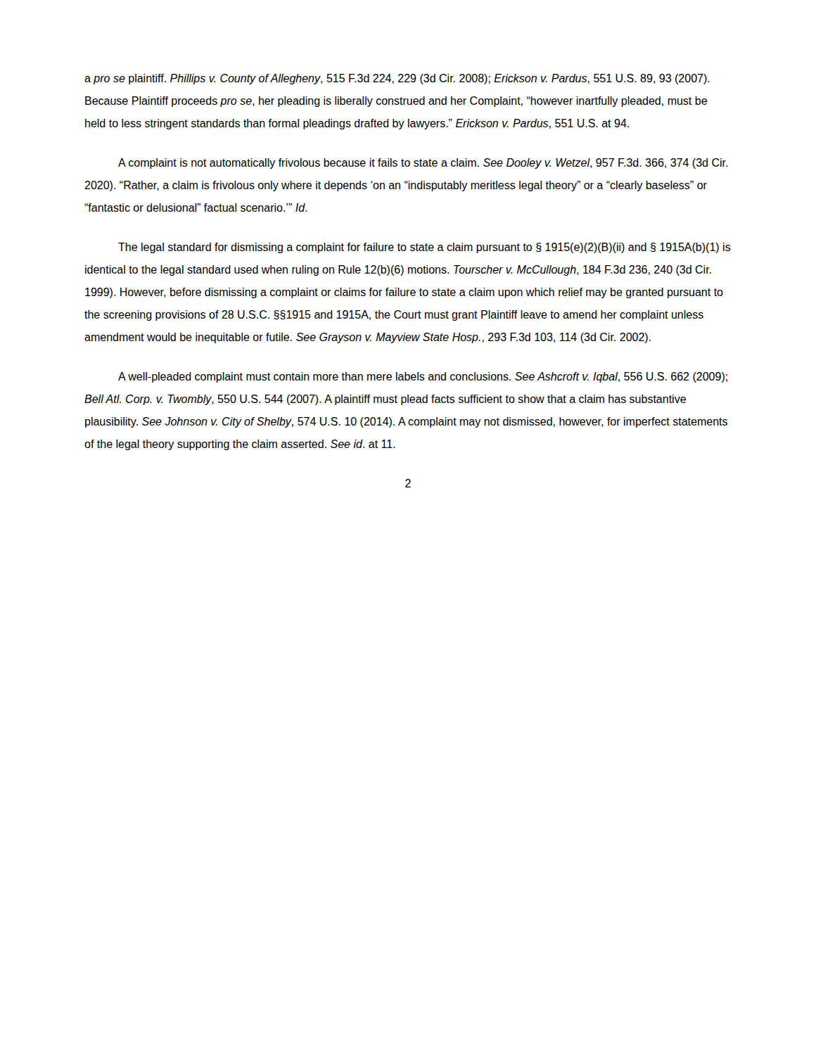a pro se plaintiff. Phillips v. County of Allegheny, 515 F.3d 224, 229 (3d Cir. 2008); Erickson v. Pardus, 551 U.S. 89, 93 (2007). Because Plaintiff proceeds pro se, her pleading is liberally construed and her Complaint, “however inartfully pleaded, must be held to less stringent standards than formal pleadings drafted by lawyers.” Erickson v. Pardus, 551 U.S. at 94.
A complaint is not automatically frivolous because it fails to state a claim. See Dooley v. Wetzel, 957 F.3d. 366, 374 (3d Cir. 2020). “Rather, a claim is frivolous only where it depends ‘on an “indisputably meritless legal theory” or a “clearly baseless” or “fantastic or delusional” factual scenario.’” Id.
The legal standard for dismissing a complaint for failure to state a claim pursuant to § 1915(e)(2)(B)(ii) and § 1915A(b)(1) is identical to the legal standard used when ruling on Rule 12(b)(6) motions. Tourscher v. McCullough, 184 F.3d 236, 240 (3d Cir. 1999). However, before dismissing a complaint or claims for failure to state a claim upon which relief may be granted pursuant to the screening provisions of 28 U.S.C. §§1915 and 1915A, the Court must grant Plaintiff leave to amend her complaint unless amendment would be inequitable or futile. See Grayson v. Mayview State Hosp., 293 F.3d 103, 114 (3d Cir. 2002).
A well-pleaded complaint must contain more than mere labels and conclusions. See Ashcroft v. Iqbal, 556 U.S. 662 (2009); Bell Atl. Corp. v. Twombly, 550 U.S. 544 (2007). A plaintiff must plead facts sufficient to show that a claim has substantive plausibility. See Johnson v. City of Shelby, 574 U.S. 10 (2014). A complaint may not dismissed, however, for imperfect statements of the legal theory supporting the claim asserted. See id. at 11.
2